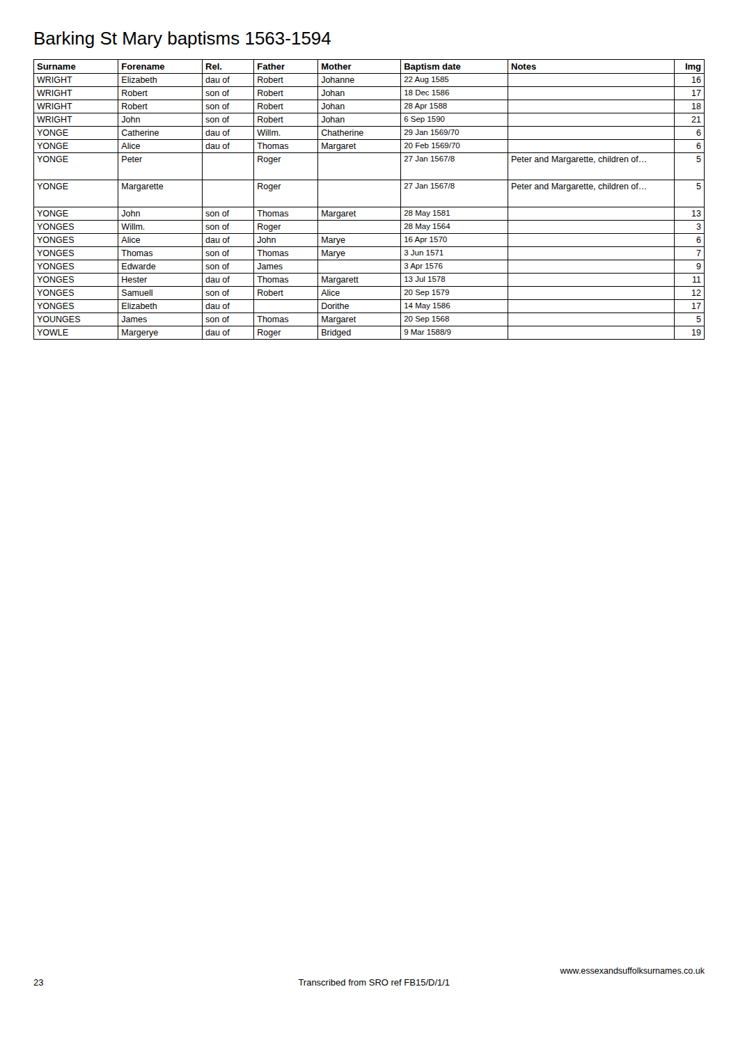Barking St Mary baptisms 1563-1594
| Surname | Forename | Rel. | Father | Mother | Baptism date | Notes | Img |
| --- | --- | --- | --- | --- | --- | --- | --- |
| WRIGHT | Elizabeth | dau of | Robert | Johanne | 22 Aug 1585 | | 16 |
| WRIGHT | Robert | son of | Robert | Johan | 18 Dec 1586 | | 17 |
| WRIGHT | Robert | son of | Robert | Johan | 28 Apr 1588 | | 18 |
| WRIGHT | John | son of | Robert | Johan | 6 Sep 1590 | | 21 |
| YONGE | Catherine | dau of | Willm. | Chatherine | 29 Jan 1569/70 | | 6 |
| YONGE | Alice | dau of | Thomas | Margaret | 20 Feb 1569/70 | | 6 |
| YONGE | Peter | | Roger | | 27 Jan 1567/8 | Peter and Margarette, children of… | 5 |
| YONGE | Margarette | | Roger | | 27 Jan 1567/8 | Peter and Margarette, children of… | 5 |
| YONGE | John | son of | Thomas | Margaret | 28 May 1581 | | 13 |
| YONGES | Willm. | son of | Roger | | 28 May 1564 | | 3 |
| YONGES | Alice | dau of | John | Marye | 16 Apr 1570 | | 6 |
| YONGES | Thomas | son of | Thomas | Marye | 3 Jun 1571 | | 7 |
| YONGES | Edwarde | son of | James | | 3 Apr 1576 | | 9 |
| YONGES | Hester | dau of | Thomas | Margarett | 13 Jul 1578 | | 11 |
| YONGES | Samuell | son of | Robert | Alice | 20 Sep 1579 | | 12 |
| YONGES | Elizabeth | dau of | | Dorithe | 14 May 1586 | | 17 |
| YOUNGES | James | son of | Thomas | Margaret | 20 Sep 1568 | | 5 |
| YOWLE | Margerye | dau of | Roger | Bridged | 9 Mar 1588/9 | | 19 |
www.essexandsuffolksurnames.co.uk
23 Transcribed from SRO ref FB15/D/1/1